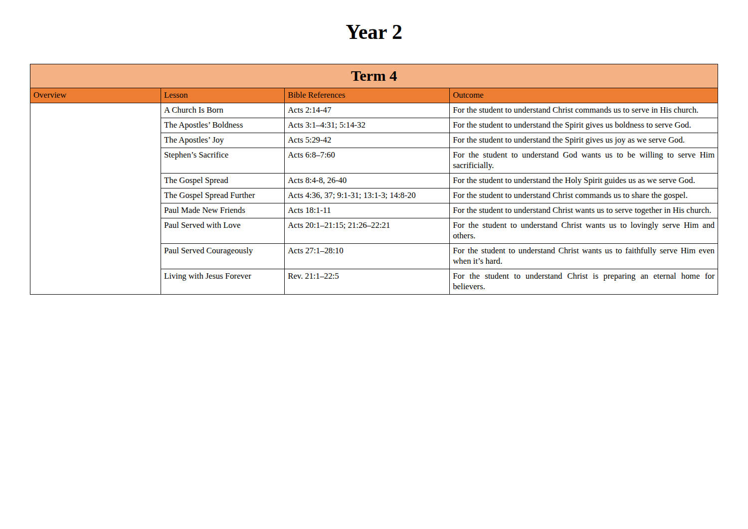Year 2
Term 4
| Overview | Lesson | Bible References | Outcome |
| --- | --- | --- | --- |
| | A Church Is Born | Acts 2:14-47 | For the student to understand Christ commands us to serve in His church. |
| The Apostles’ Boldness | Acts 3:1–4:31; 5:14-32 | For the student to understand the Spirit gives us boldness to serve God. |
| The Apostles’ Joy | Acts 5:29-42 | For the student to understand the Spirit gives us joy as we serve God. |
| Stephen’s Sacrifice | Acts 6:8–7:60 | For the student to understand God wants us to be willing to serve Him sacrificially. |
| The Gospel Spread | Acts 8:4-8, 26-40 | For the student to understand the Holy Spirit guides us as we serve God. |
| The Gospel Spread Further | Acts 4:36, 37; 9:1-31; 13:1-3; 14:8-20 | For the student to understand Christ commands us to share the gospel. |
| Paul Made New Friends | Acts 18:1-11 | For the student to understand Christ wants us to serve together in His church. |
| Paul Served with Love | Acts 20:1–21:15; 21:26–22:21 | For the student to understand Christ wants us to lovingly serve Him and others. |
| Paul Served Courageously | Acts 27:1–28:10 | For the student to understand Christ wants us to faithfully serve Him even when it’s hard. |
| Living with Jesus Forever | Rev. 21:1–22:5 | For the student to understand Christ is preparing an eternal home for believers. |